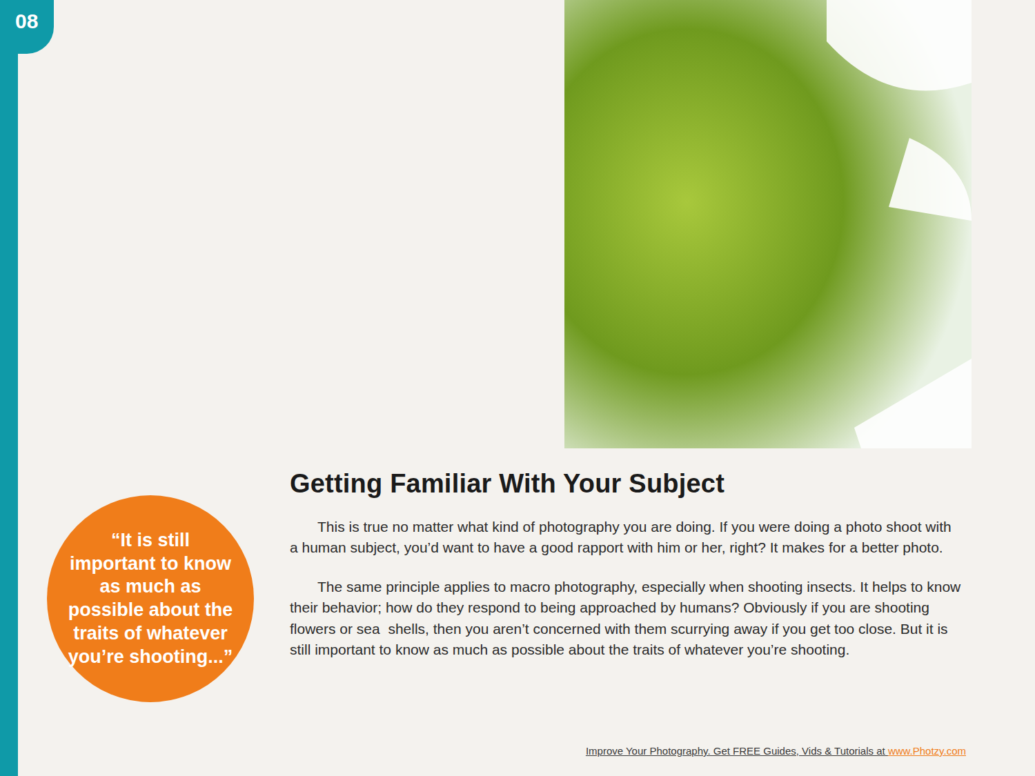08
“It is still important to know as much as possible about the traits of whatever you’re shooting...”
Getting Familiar With Your Subject
This is true no matter what kind of photography you are doing. If you were doing a photo shoot with a human subject, you’d want to have a good rapport with him or her, right? It makes for a better photo.
The same principle applies to macro photography, especially when shooting insects. It helps to know their behavior; how do they respond to being approached by humans? Obviously if you are shooting flowers or sea shells, then you aren’t concerned with them scurrying away if you get too close. But it is still important to know as much as possible about the traits of whatever you’re shooting.
Improve Your Photography. Get FREE Guides, Vids & Tutorials at www.Photzy.com